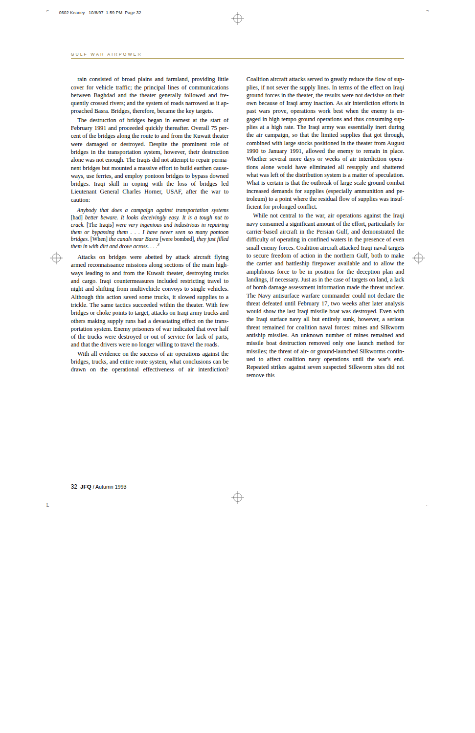⌐
¬
L
⌐
0602 Keaney 10/8/97 1:59 PM Page 32
Gulf War Airpower
rain consisted of broad plains and farmland, providing little cover for vehicle traffic; the principal lines of communications between Baghdad and the theater generally followed and frequently crossed rivers; and the system of roads narrowed as it approached Basra. Bridges, therefore, became the key targets.
The destruction of bridges began in earnest at the start of February 1991 and proceeded quickly thereafter. Overall 75 percent of the bridges along the route to and from the Kuwait theater were damaged or destroyed. Despite the prominent role of bridges in the transportation system, however, their destruction alone was not enough. The Iraqis did not attempt to repair permanent bridges but mounted a massive effort to build earthen causeways, use ferries, and employ pontoon bridges to bypass downed bridges. Iraqi skill in coping with the loss of bridges led Lieutenant General Charles Horner, USAF, after the war to caution:
Anybody that does a campaign against transportation systems [had] better beware. It looks deceivingly easy. It is a tough nut to crack. [The Iraqis] were very ingenious and industrious in repairing them or bypassing them . . . I have never seen so many pontoon bridges. [When] the canals near Basra [were bombed], they just filled them in with dirt and drove across. . . .3
Attacks on bridges were abetted by attack aircraft flying armed reconnaissance missions along sections of the main highways leading to and from the Kuwait theater, destroying trucks and cargo. Iraqi countermeasures included restricting travel to night and shifting from multivehicle convoys to single vehicles. Although this action saved some trucks, it slowed supplies to a trickle. The same tactics succeeded within the theater. With few bridges or choke points to target, attacks on Iraqi army trucks and others making supply runs had a devastating effect on the transportation system. Enemy prisoners of war indicated that over half of the trucks were destroyed or out of service for lack of parts, and that the drivers were no longer willing to travel the roads.
With all evidence on the success of air operations against the bridges, trucks, and entire route system, what conclusions can be drawn on the operational effectiveness of air interdiction? Coalition aircraft attacks served to greatly reduce the flow of supplies, if not sever the supply lines. In terms of the effect on Iraqi ground forces in the theater, the results were not decisive on their own because of Iraqi army inaction. As air interdiction efforts in past wars prove, operations work best when the enemy is engaged in high tempo ground operations and thus consuming supplies at a high rate. The Iraqi army was essentially inert during the air campaign, so that the limited supplies that got through, combined with large stocks positioned in the theater from August 1990 to January 1991, allowed the enemy to remain in place. Whether several more days or weeks of air interdiction operations alone would have eliminated all resupply and shattered what was left of the distribution system is a matter of speculation. What is certain is that the outbreak of large-scale ground combat increased demands for supplies (especially ammunition and petroleum) to a point where the residual flow of supplies was insufficient for prolonged conflict.
While not central to the war, air operations against the Iraqi navy consumed a significant amount of the effort, particularly for carrier-based aircraft in the Persian Gulf, and demonstrated the difficulty of operating in confined waters in the presence of even small enemy forces. Coalition aircraft attacked Iraqi naval targets to secure freedom of action in the northern Gulf, both to make the carrier and battleship firepower available and to allow the amphibious force to be in position for the deception plan and landings, if necessary. Just as in the case of targets on land, a lack of bomb damage assessment information made the threat unclear. The Navy antisurface warfare commander could not declare the threat defeated until February 17, two weeks after later analysis would show the last Iraqi missile boat was destroyed. Even with the Iraqi surface navy all but entirely sunk, however, a serious threat remained for coalition naval forces: mines and Silkworm antiship missiles. An unknown number of mines remained and missile boat destruction removed only one launch method for missiles; the threat of air- or ground-launched Silkworms continued to affect coalition navy operations until the war's end. Repeated strikes against seven suspected Silkworm sites did not remove this
32 JFQ / Autumn 1993